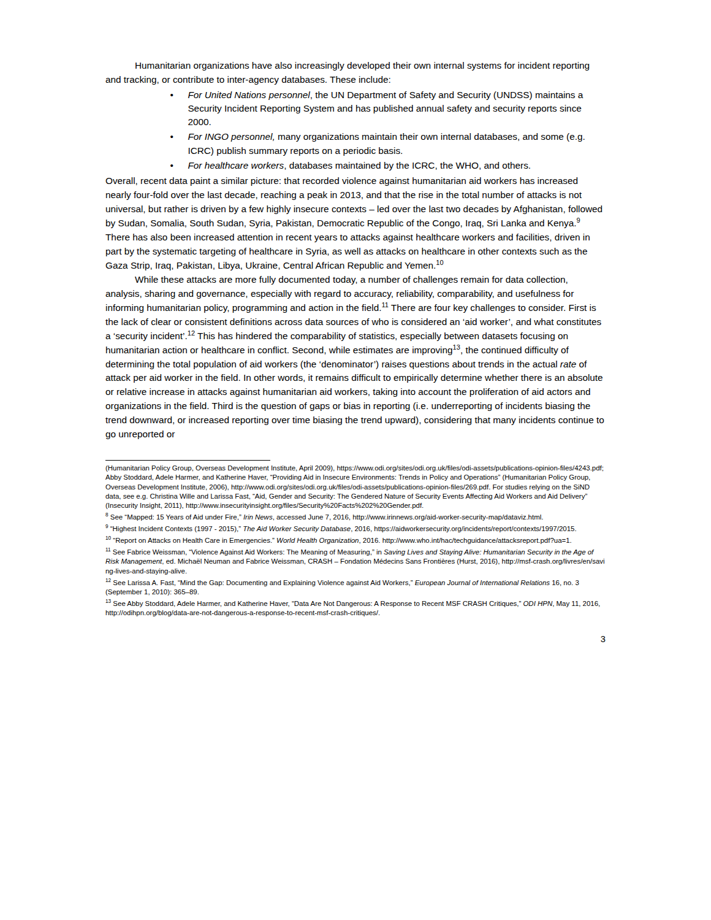Humanitarian organizations have also increasingly developed their own internal systems for incident reporting and tracking, or contribute to inter-agency databases. These include:
For United Nations personnel, the UN Department of Safety and Security (UNDSS) maintains a Security Incident Reporting System and has published annual safety and security reports since 2000.
For INGO personnel, many organizations maintain their own internal databases, and some (e.g. ICRC) publish summary reports on a periodic basis.
For healthcare workers, databases maintained by the ICRC, the WHO, and others.
Overall, recent data paint a similar picture: that recorded violence against humanitarian aid workers has increased nearly four-fold over the last decade, reaching a peak in 2013, and that the rise in the total number of attacks is not universal, but rather is driven by a few highly insecure contexts – led over the last two decades by Afghanistan, followed by Sudan, Somalia, South Sudan, Syria, Pakistan, Democratic Republic of the Congo, Iraq, Sri Lanka and Kenya.9 There has also been increased attention in recent years to attacks against healthcare workers and facilities, driven in part by the systematic targeting of healthcare in Syria, as well as attacks on healthcare in other contexts such as the Gaza Strip, Iraq, Pakistan, Libya, Ukraine, Central African Republic and Yemen.10
While these attacks are more fully documented today, a number of challenges remain for data collection, analysis, sharing and governance, especially with regard to accuracy, reliability, comparability, and usefulness for informing humanitarian policy, programming and action in the field.11 There are four key challenges to consider. First is the lack of clear or consistent definitions across data sources of who is considered an ‘aid worker’, and what constitutes a ‘security incident’.12 This has hindered the comparability of statistics, especially between datasets focusing on humanitarian action or healthcare in conflict. Second, while estimates are improving13, the continued difficulty of determining the total population of aid workers (the ‘denominator’) raises questions about trends in the actual rate of attack per aid worker in the field. In other words, it remains difficult to empirically determine whether there is an absolute or relative increase in attacks against humanitarian aid workers, taking into account the proliferation of aid actors and organizations in the field. Third is the question of gaps or bias in reporting (i.e. underreporting of incidents biasing the trend downward, or increased reporting over time biasing the trend upward), considering that many incidents continue to go unreported or
(Humanitarian Policy Group, Overseas Development Institute, April 2009), https://www.odi.org/sites/odi.org.uk/files/odi-assets/publications-opinion-files/4243.pdf; Abby Stoddard, Adele Harmer, and Katherine Haver, “Providing Aid in Insecure Environments: Trends in Policy and Operations” (Humanitarian Policy Group, Overseas Development Institute, 2006), http://www.odi.org/sites/odi.org.uk/files/odi-assets/publications-opinion-files/269.pdf. For studies relying on the SiND data, see e.g. Christina Wille and Larissa Fast, “Aid, Gender and Security: The Gendered Nature of Security Events Affecting Aid Workers and Aid Delivery” (Insecurity Insight, 2011), http://www.insecurityinsight.org/files/Security%20Facts%202%20Gender.pdf.
8 See “Mapped: 15 Years of Aid under Fire,” Irin News, accessed June 7, 2016, http://www.irinnews.org/aid-worker-security-map/dataviz.html.
9 “Highest Incident Contexts (1997 - 2015),” The Aid Worker Security Database, 2016, https://aidworkersecurity.org/incidents/report/contexts/1997/2015.
10 “Report on Attacks on Health Care in Emergencies.” World Health Organization, 2016. http://www.who.int/hac/techguidance/attacksreport.pdf?ua=1.
11 See Fabrice Weissman, “Violence Against Aid Workers: The Meaning of Measuring,” in Saving Lives and Staying Alive: Humanitarian Security in the Age of Risk Management, ed. Michaël Neuman and Fabrice Weissman, CRASH – Fondation Médecins Sans Frontières (Hurst, 2016), http://msf-crash.org/livres/en/saving-lives-and-staying-alive.
12 See Larissa A. Fast, “Mind the Gap: Documenting and Explaining Violence against Aid Workers,” European Journal of International Relations 16, no. 3 (September 1, 2010): 365–89.
13 See Abby Stoddard, Adele Harmer, and Katherine Haver, “Data Are Not Dangerous: A Response to Recent MSF CRASH Critiques,” ODI HPN, May 11, 2016, http://odihpn.org/blog/data-are-not-dangerous-a-response-to-recent-msf-crash-critiques/.
3